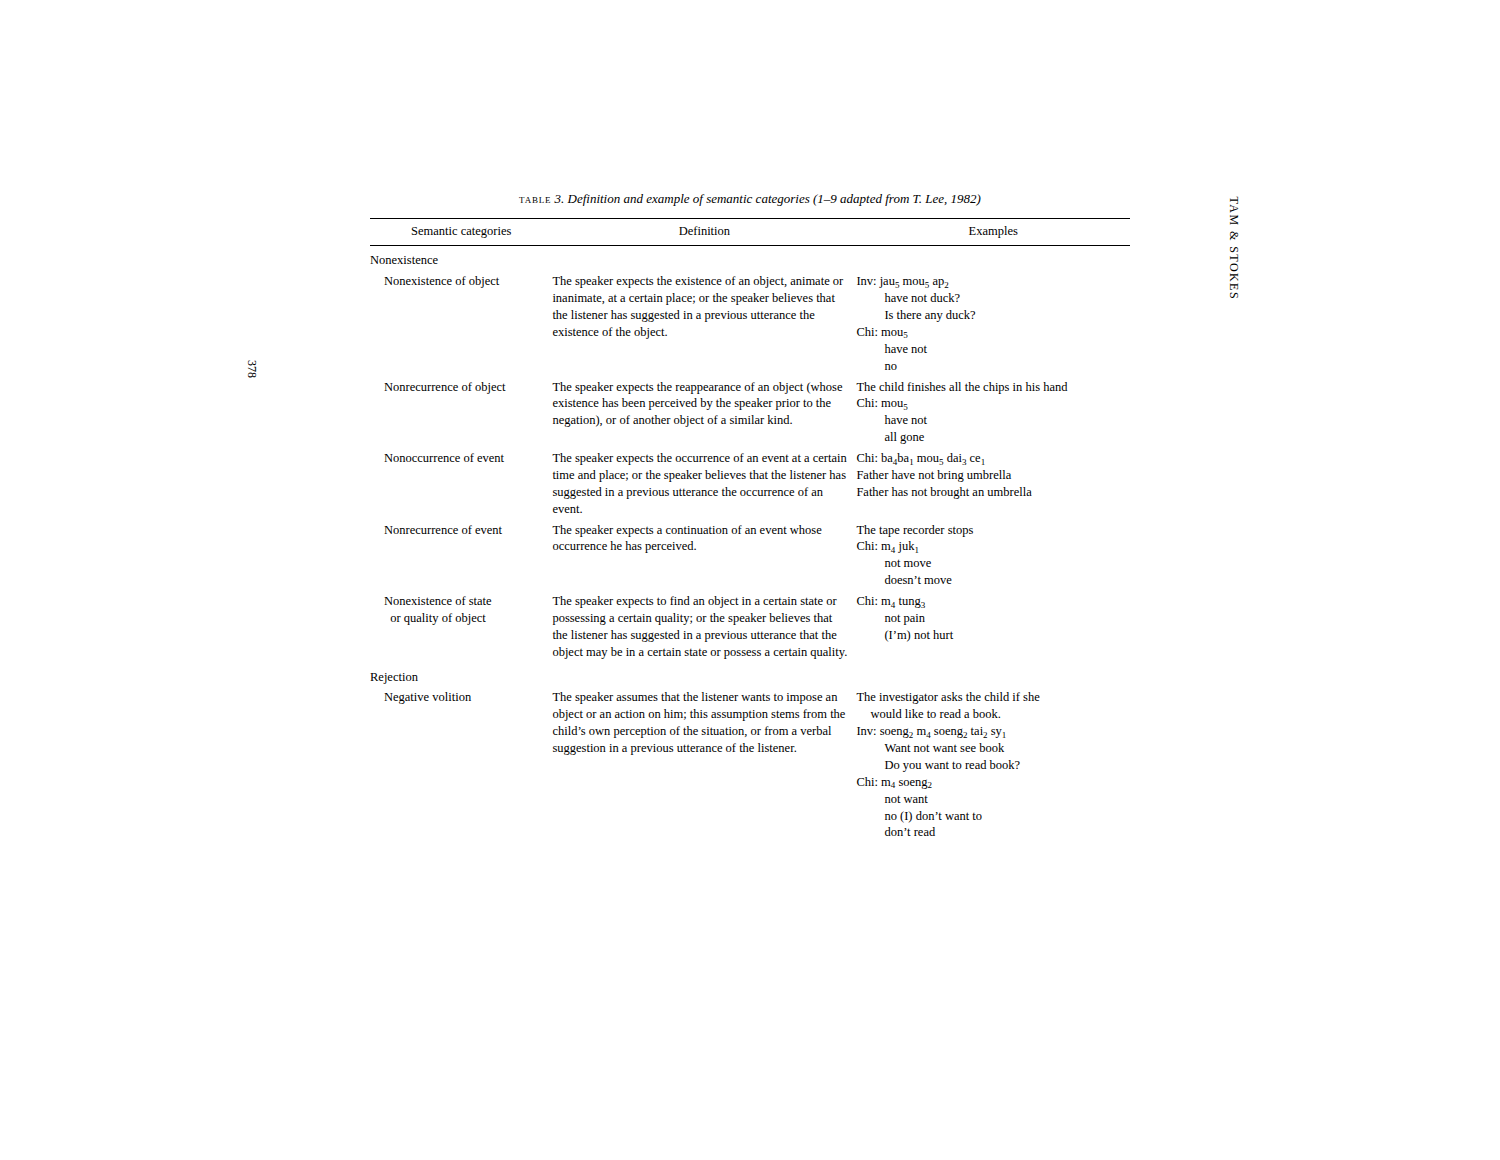TAM & STOKES
378
table 3. Definition and example of semantic categories (1–9 adapted from T. Lee, 1982)
| Semantic categories | Definition | Examples |
| --- | --- | --- |
| Nonexistence | | |
| Nonexistence of object | The speaker expects the existence of an object, animate or inanimate, at a certain place; or the speaker believes that the listener has suggested in a previous utterance the existence of the object. | Inv: jau 5 mou 5 ap 2 have not duck? Is there any duck? Chi: mou 5 have not no |
| Nonrecurrence of object | The speaker expects the reappearance of an object (whose existence has been perceived by the speaker prior to the negation), or of another object of a similar kind. | The child finishes all the chips in his hand Chi: mou 5 have not all gone |
| Nonoccurrence of event | The speaker expects the occurrence of an event at a certain time and place; or the speaker believes that the listener has suggested in a previous utterance the occurrence of an event. | Chi: ba 4 ba 1 mou 5 dai 3 ce 1 Father have not bring umbrella Father has not brought an umbrella |
| Nonrecurrence of event | The speaker expects a continuation of an event whose occurrence he has perceived. | The tape recorder stops Chi: m 4 juk 1 not move doesn’t move |
| Nonexistence of state or quality of object | The speaker expects to find an object in a certain state or possessing a certain quality; or the speaker believes that the listener has suggested in a previous utterance that the object may be in a certain state or possess a certain quality. | Chi: m 4 tung 3 not pain (I’m) not hurt |
| Rejection | | |
| Negative volition | The speaker assumes that the listener wants to impose an object or an action on him; this assumption stems from the child’s own perception of the situation, or from a verbal suggestion in a previous utterance of the listener. | The investigator asks the child if she would like to read a book. Inv: soeng 2 m 4 soeng 2 tai 2 sy 1 Want not want see book Do you want to read book? Chi: m 4 soeng 2 not want no (I) don’t want to don’t read |